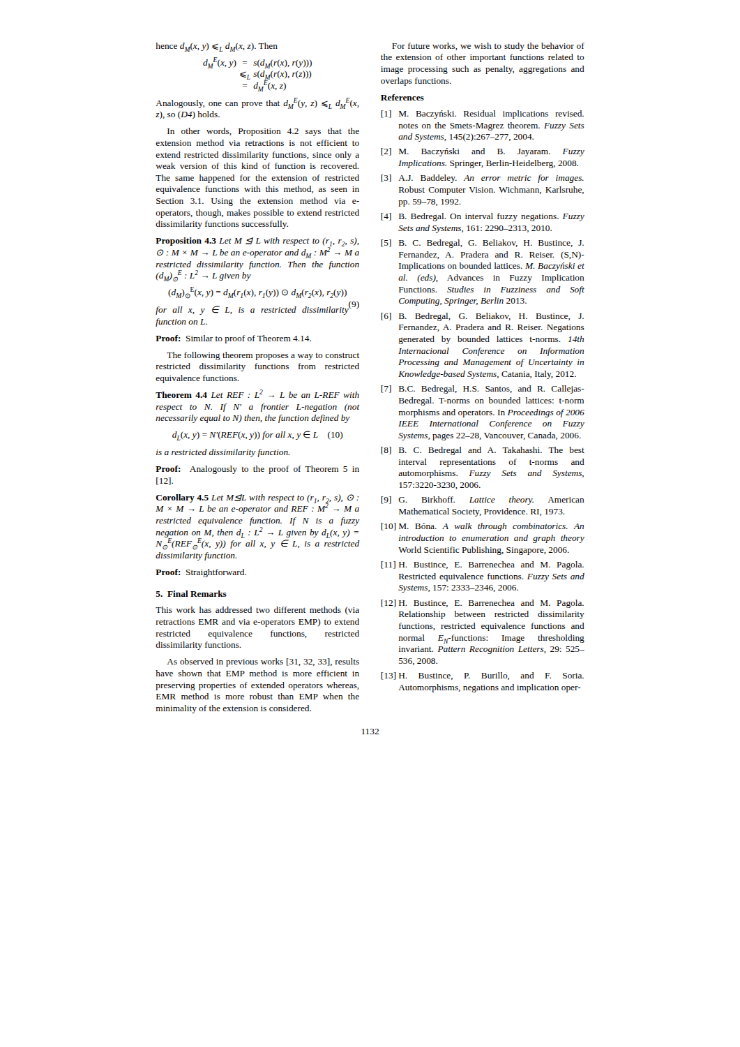hence dM(x, y) ⩽L dM(x, z). Then
| d M E ( x , y ) | = | s ( d M ( r ( x ), r ( y ))) |
| | ⩽ L | s ( d M ( r ( x ), r ( z ))) |
| | = | d M E ( x , z ) |
Analogously, one can prove that dME(y, z) ⩽L dME(x, z), so (D4) holds.
In other words, Proposition 4.2 says that the extension method via retractions is not efficient to extend restricted dissimilarity functions, since only a weak version of this kind of function is recovered. The same happened for the extension of restricted equivalence functions with this method, as seen in Section 3.1. Using the extension method via e-operators, though, makes possible to extend restricted dissimilarity functions successfully.
Proposition 4.3 Let M ⊴ L with respect to (r1, r2, s), ⊙ : M × M → L be an e-operator and dM : M2 → M a restricted dissimilarity function. Then the function (dM)⊙E : L2 → L given by
(dM)⊙E(x, y) = dM(r1(x), r1(y)) ⊙ dM(r2(x), r2(y))
(9)
for all x, y ∈ L, is a restricted dissimilarity function on L.
Proof: Similar to proof of Theorem 4.14.
The following theorem proposes a way to construct restricted dissimilarity functions from restricted equivalence functions.
Theorem 4.4 Let REF : L2 → L be an L-REF with respect to N. If N′ a frontier L-negation (not necessarily equal to N) then, the function defined by
dL(x, y) = N′(REF(x, y)) for all x, y ∈ L (10)
is a restricted dissimilarity function.
Proof: Analogously to the proof of Theorem 5 in [12].
Corollary 4.5 Let M⊴L with respect to (r1, r2, s), ⊙ : M × M → L be an e-operator and REF : M2 → M a restricted equivalence function. If N is a fuzzy negation on M, then dL : L2 → L given by dL(x, y) = N⊙E(REF⊙E(x, y)) for all x, y ∈ L, is a restricted dissimilarity function.
Proof: Straightforward.
5. Final Remarks
This work has addressed two different methods (via retractions EMR and via e-operators EMP) to extend restricted equivalence functions, restricted dissimilarity functions.
As observed in previous works [31, 32, 33], results have shown that EMP method is more efficient in preserving properties of extended operators whereas, EMR method is more robust than EMP when the minimality of the extension is considered.
For future works, we wish to study the behavior of the extension of other important functions related to image processing such as penalty, aggregations and overlaps functions.
References
M. Baczyński. Residual implications revised. notes on the Smets-Magrez theorem. Fuzzy Sets and Systems, 145(2):267–277, 2004.
M. Baczyński and B. Jayaram. Fuzzy Implications. Springer, Berlin-Heidelberg, 2008.
A.J. Baddeley. An error metric for images. Robust Computer Vision. Wichmann, Karlsruhe, pp. 59–78, 1992.
B. Bedregal. On interval fuzzy negations. Fuzzy Sets and Systems, 161: 2290–2313, 2010.
B. C. Bedregal, G. Beliakov, H. Bustince, J. Fernandez, A. Pradera and R. Reiser. (S,N)-Implications on bounded lattices. M. Baczyński et al. (eds), Advances in Fuzzy Implication Functions. Studies in Fuzziness and Soft Computing, Springer, Berlin 2013.
B. Bedregal, G. Beliakov, H. Bustince, J. Fernandez, A. Pradera and R. Reiser. Negations generated by bounded lattices t-norms. 14th Internacional Conference on Information Processing and Management of Uncertainty in Knowledge-based Systems, Catania, Italy, 2012.
B.C. Bedregal, H.S. Santos, and R. Callejas-Bedregal. T-norms on bounded lattices: t-norm morphisms and operators. In Proceedings of 2006 IEEE International Conference on Fuzzy Systems, pages 22–28, Vancouver, Canada, 2006.
B. C. Bedregal and A. Takahashi. The best interval representations of t-norms and automorphisms. Fuzzy Sets and Systems, 157:3220-3230, 2006.
G. Birkhoff. Lattice theory. American Mathematical Society, Providence. RI, 1973.
M. Bóna. A walk through combinatorics. An introduction to enumeration and graph theory World Scientific Publishing, Singapore, 2006.
H. Bustince, E. Barrenechea and M. Pagola. Restricted equivalence functions. Fuzzy Sets and Systems, 157: 2333–2346, 2006.
H. Bustince, E. Barrenechea and M. Pagola. Relationship between restricted dissimilarity functions, restricted equivalence functions and normal EN-functions: Image thresholding invariant. Pattern Recognition Letters, 29: 525–536, 2008.
H. Bustince, P. Burillo, and F. Soria. Automorphisms, negations and implication oper-
1132